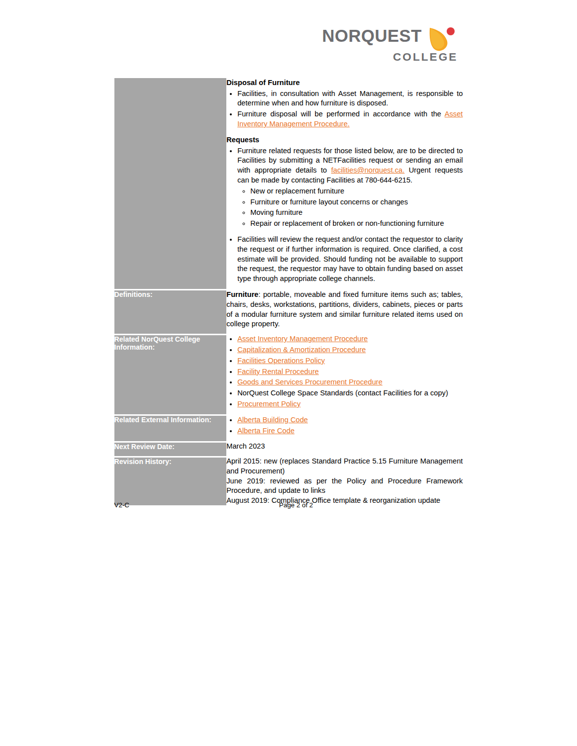NORQUEST
COLLEGE
| | Disposal of Furniture Facilities, in consultation with Asset Management, is responsible to determine when and how furniture is disposed. Furniture disposal will be performed in accordance with the Asset Inventory Management Procedure. Requests Furniture related requests for those listed below, are to be directed to Facilities by submitting a NETFacilities request or sending an email with appropriate details to facilities@norquest.ca. Urgent requests can be made by contacting Facilities at 780-644-6215. New or replacement furniture Furniture or furniture layout concerns or changes Moving furniture Repair or replacement of broken or non-functioning furniture Facilities will review the request and/or contact the requestor to clarity the request or if further information is required. Once clarified, a cost estimate will be provided. Should funding not be available to support the request, the requestor may have to obtain funding based on asset type through appropriate college channels. |
| Definitions: | Furniture : portable, moveable and fixed furniture items such as; tables, chairs, desks, workstations, partitions, dividers, cabinets, pieces or parts of a modular furniture system and similar furniture related items used on college property. |
| Related NorQuest College Information: | Asset Inventory Management Procedure Capitalization & Amortization Procedure Facilities Operations Policy Facility Rental Procedure Goods and Services Procurement Procedure NorQuest College Space Standards (contact Facilities for a copy) Procurement Policy |
| Related External Information: | Alberta Building Code Alberta Fire Code |
| Next Review Date: | March 2023 |
| Revision History: | April 2015: new (replaces Standard Practice 5.15 Furniture Management and Procurement) June 2019: reviewed as per the Policy and Procedure Framework Procedure, and update to links August 2019: Compliance Office template & reorganization update |
V2-C
Page 2 of 2